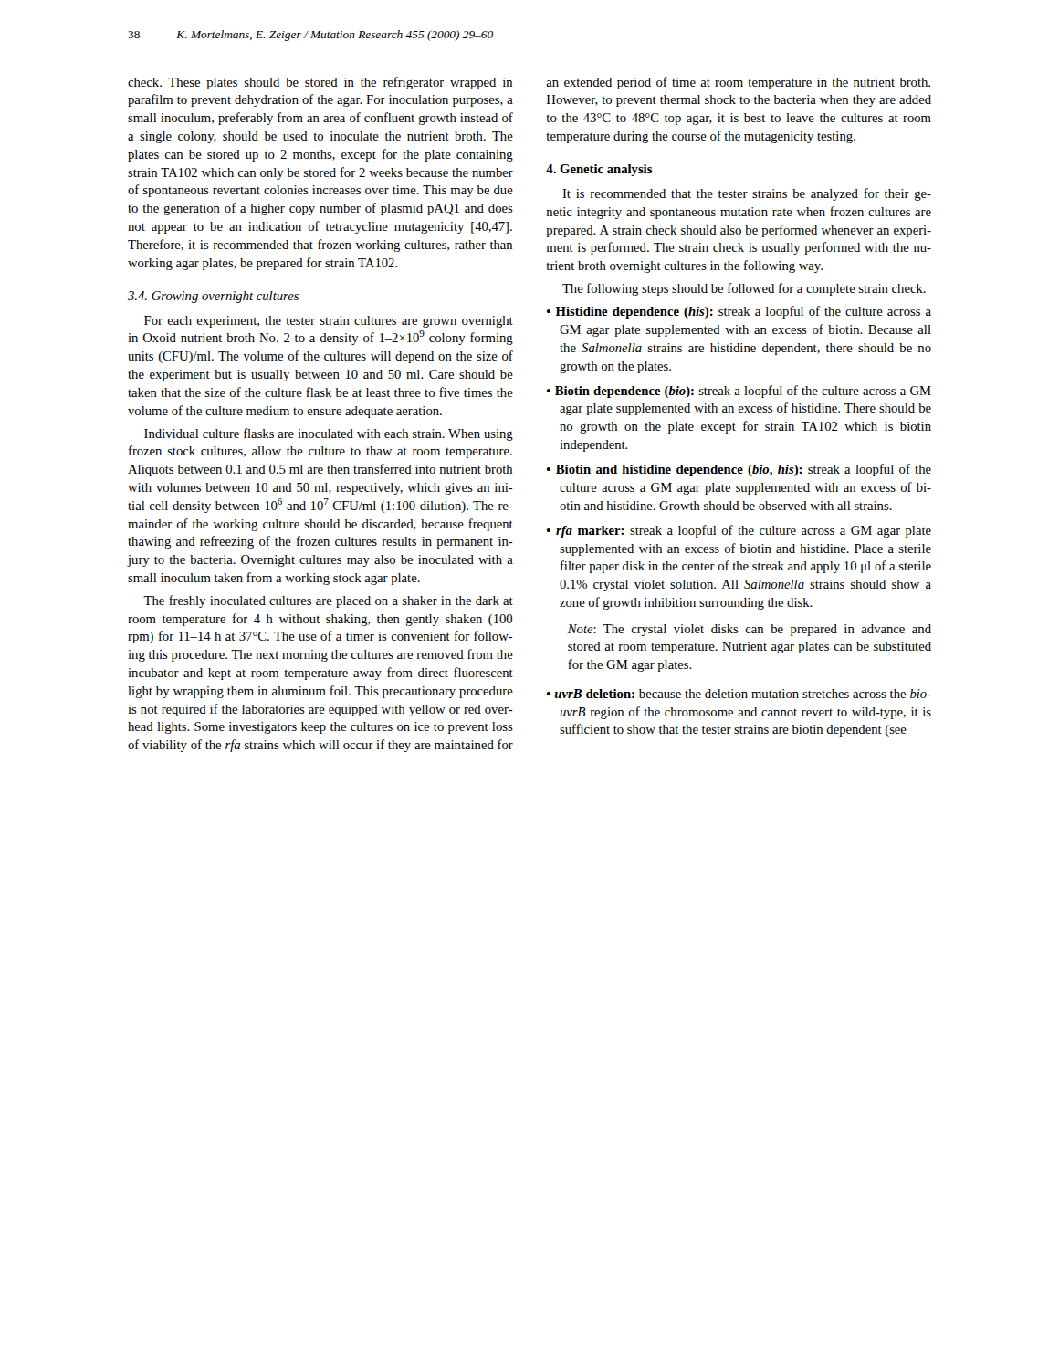38 K. Mortelmans, E. Zeiger / Mutation Research 455 (2000) 29–60
check. These plates should be stored in the refrigerator wrapped in parafilm to prevent dehydration of the agar. For inoculation purposes, a small inoculum, preferably from an area of confluent growth instead of a single colony, should be used to inoculate the nutrient broth. The plates can be stored up to 2 months, except for the plate containing strain TA102 which can only be stored for 2 weeks because the number of spontaneous revertant colonies increases over time. This may be due to the generation of a higher copy number of plasmid pAQ1 and does not appear to be an indication of tetracycline mutagenicity [40,47]. Therefore, it is recommended that frozen working cultures, rather than working agar plates, be prepared for strain TA102.
3.4. Growing overnight cultures
For each experiment, the tester strain cultures are grown overnight in Oxoid nutrient broth No. 2 to a density of 1–2×109 colony forming units (CFU)/ml. The volume of the cultures will depend on the size of the experiment but is usually between 10 and 50 ml. Care should be taken that the size of the culture flask be at least three to five times the volume of the culture medium to ensure adequate aeration.
Individual culture flasks are inoculated with each strain. When using frozen stock cultures, allow the culture to thaw at room temperature. Aliquots between 0.1 and 0.5 ml are then transferred into nutrient broth with volumes between 10 and 50 ml, respectively, which gives an initial cell density between 106 and 107 CFU/ml (1:100 dilution). The remainder of the working culture should be discarded, because frequent thawing and refreezing of the frozen cultures results in permanent injury to the bacteria. Overnight cultures may also be inoculated with a small inoculum taken from a working stock agar plate.
The freshly inoculated cultures are placed on a shaker in the dark at room temperature for 4 h without shaking, then gently shaken (100 rpm) for 11–14 h at 37°C. The use of a timer is convenient for following this procedure. The next morning the cultures are removed from the incubator and kept at room temperature away from direct fluorescent light by wrapping them in aluminum foil. This precautionary procedure is not required if the laboratories are equipped with yellow or red overhead lights. Some investigators keep the cultures on ice to prevent loss of viability of the rfa strains which will occur if they are maintained for an extended period of time at room temperature in the nutrient broth. However, to prevent thermal shock to the bacteria when they are added to the 43°C to 48°C top agar, it is best to leave the cultures at room temperature during the course of the mutagenicity testing.
4. Genetic analysis
It is recommended that the tester strains be analyzed for their genetic integrity and spontaneous mutation rate when frozen cultures are prepared. A strain check should also be performed whenever an experiment is performed. The strain check is usually performed with the nutrient broth overnight cultures in the following way.
The following steps should be followed for a complete strain check.
Histidine dependence (his): streak a loopful of the culture across a GM agar plate supplemented with an excess of biotin. Because all the Salmonella strains are histidine dependent, there should be no growth on the plates.
Biotin dependence (bio): streak a loopful of the culture across a GM agar plate supplemented with an excess of histidine. There should be no growth on the plate except for strain TA102 which is biotin independent.
Biotin and histidine dependence (bio, his): streak a loopful of the culture across a GM agar plate supplemented with an excess of biotin and histidine. Growth should be observed with all strains.
rfa marker: streak a loopful of the culture across a GM agar plate supplemented with an excess of biotin and histidine. Place a sterile filter paper disk in the center of the streak and apply 10 μl of a sterile 0.1% crystal violet solution. All Salmonella strains should show a zone of growth inhibition surrounding the disk.
Note: The crystal violet disks can be prepared in advance and stored at room temperature. Nutrient agar plates can be substituted for the GM agar plates.
uvrB deletion: because the deletion mutation stretches across the bio-uvrB region of the chromosome and cannot revert to wild-type, it is sufficient to show that the tester strains are biotin dependent (see